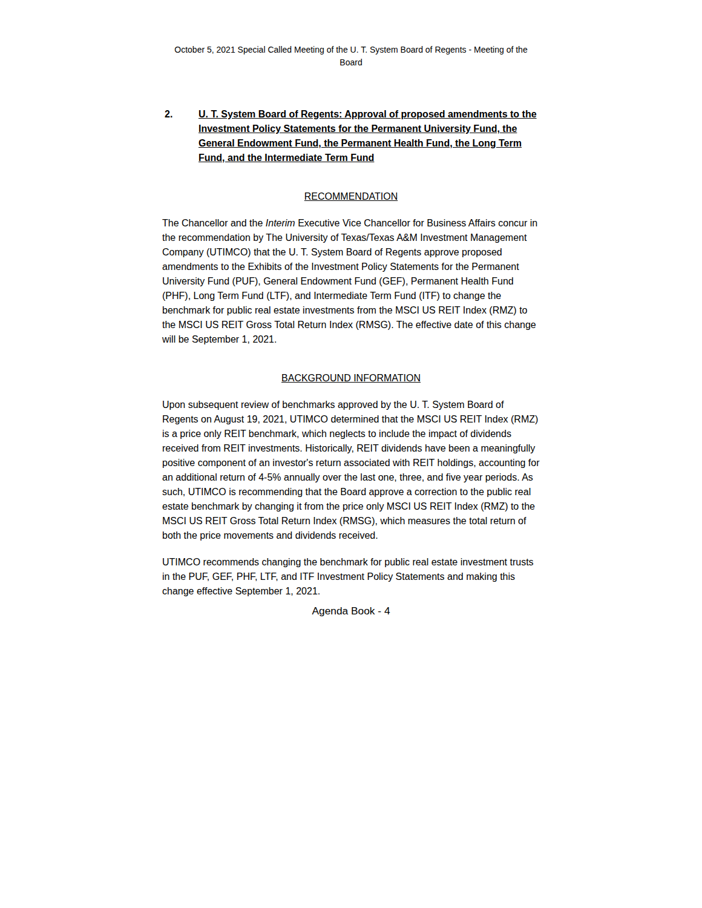October 5, 2021 Special Called Meeting of the U. T. System Board of Regents - Meeting of the Board
2.
U. T. System Board of Regents: Approval of proposed amendments to the Investment Policy Statements for the Permanent University Fund, the General Endowment Fund, the Permanent Health Fund, the Long Term Fund, and the Intermediate Term Fund
RECOMMENDATION
The Chancellor and the Interim Executive Vice Chancellor for Business Affairs concur in the recommendation by The University of Texas/Texas A&M Investment Management Company (UTIMCO) that the U. T. System Board of Regents approve proposed amendments to the Exhibits of the Investment Policy Statements for the Permanent University Fund (PUF), General Endowment Fund (GEF), Permanent Health Fund (PHF), Long Term Fund (LTF), and Intermediate Term Fund (ITF) to change the benchmark for public real estate investments from the MSCI US REIT Index (RMZ) to the MSCI US REIT Gross Total Return Index (RMSG). The effective date of this change will be September 1, 2021.
BACKGROUND INFORMATION
Upon subsequent review of benchmarks approved by the U. T. System Board of Regents on August 19, 2021, UTIMCO determined that the MSCI US REIT Index (RMZ) is a price only REIT benchmark, which neglects to include the impact of dividends received from REIT investments. Historically, REIT dividends have been a meaningfully positive component of an investor's return associated with REIT holdings, accounting for an additional return of 4-5% annually over the last one, three, and five year periods. As such, UTIMCO is recommending that the Board approve a correction to the public real estate benchmark by changing it from the price only MSCI US REIT Index (RMZ) to the MSCI US REIT Gross Total Return Index (RMSG), which measures the total return of both the price movements and dividends received.
UTIMCO recommends changing the benchmark for public real estate investment trusts in the PUF, GEF, PHF, LTF, and ITF Investment Policy Statements and making this change effective September 1, 2021.
Agenda Book - 4